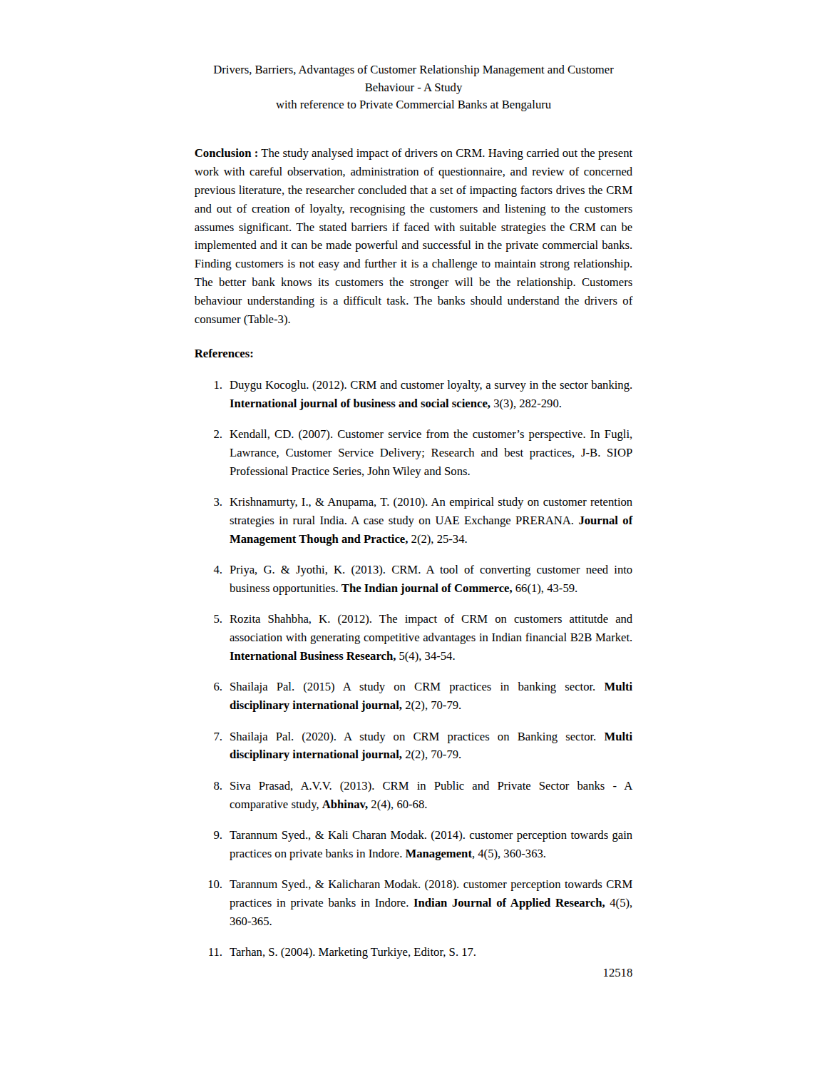Drivers, Barriers, Advantages of Customer Relationship Management and Customer Behaviour - A Study
with reference to Private Commercial Banks at Bengaluru
Conclusion : The study analysed impact of drivers on CRM. Having carried out the present work with careful observation, administration of questionnaire, and review of concerned previous literature, the researcher concluded that a set of impacting factors drives the CRM and out of creation of loyalty, recognising the customers and listening to the customers assumes significant. The stated barriers if faced with suitable strategies the CRM can be implemented and it can be made powerful and successful in the private commercial banks. Finding customers is not easy and further it is a challenge to maintain strong relationship. The better bank knows its customers the stronger will be the relationship. Customers behaviour understanding is a difficult task. The banks should understand the drivers of consumer (Table-3).
References:
Duygu Kocoglu. (2012). CRM and customer loyalty, a survey in the sector banking. International journal of business and social science, 3(3), 282-290.
Kendall, CD. (2007). Customer service from the customer’s perspective. In Fugli, Lawrance, Customer Service Delivery; Research and best practices, J-B. SIOP Professional Practice Series, John Wiley and Sons.
Krishnamurty, I., & Anupama, T. (2010). An empirical study on customer retention strategies in rural India. A case study on UAE Exchange PRERANA. Journal of Management Though and Practice, 2(2), 25-34.
Priya, G. & Jyothi, K. (2013). CRM. A tool of converting customer need into business opportunities. The Indian journal of Commerce, 66(1), 43-59.
Rozita Shahbha, K. (2012). The impact of CRM on customers attitutde and association with generating competitive advantages in Indian financial B2B Market. International Business Research, 5(4), 34-54.
Shailaja Pal. (2015) A study on CRM practices in banking sector. Multi disciplinary international journal, 2(2), 70-79.
Shailaja Pal. (2020). A study on CRM practices on Banking sector. Multi disciplinary international journal, 2(2), 70-79.
Siva Prasad, A.V.V. (2013). CRM in Public and Private Sector banks - A comparative study, Abhinav, 2(4), 60-68.
Tarannum Syed., & Kali Charan Modak. (2014). customer perception towards gain practices on private banks in Indore. Management, 4(5), 360-363.
Tarannum Syed., & Kalicharan Modak. (2018). customer perception towards CRM practices in private banks in Indore. Indian Journal of Applied Research, 4(5), 360-365.
Tarhan, S. (2004). Marketing Turkiye, Editor, S. 17.
12518